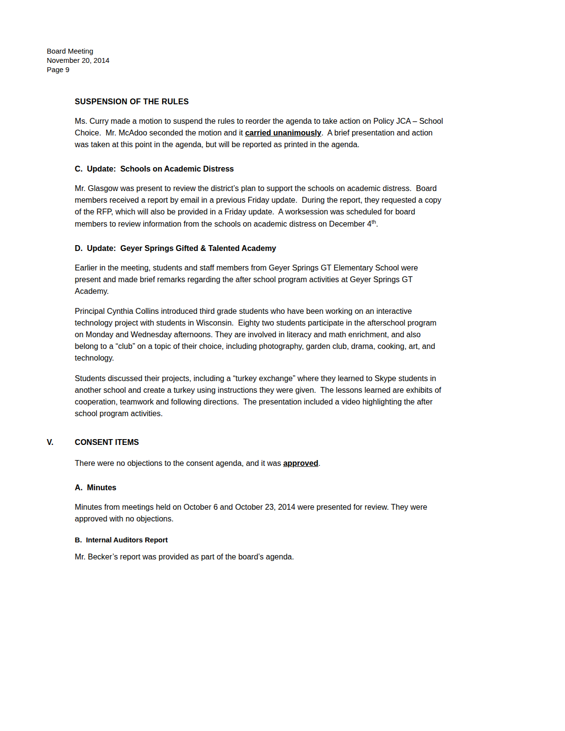Board Meeting
November 20, 2014
Page 9
SUSPENSION OF THE RULES
Ms. Curry made a motion to suspend the rules to reorder the agenda to take action on Policy JCA – School Choice. Mr. McAdoo seconded the motion and it carried unanimously. A brief presentation and action was taken at this point in the agenda, but will be reported as printed in the agenda.
C. Update: Schools on Academic Distress
Mr. Glasgow was present to review the district’s plan to support the schools on academic distress. Board members received a report by email in a previous Friday update. During the report, they requested a copy of the RFP, which will also be provided in a Friday update. A worksession was scheduled for board members to review information from the schools on academic distress on December 4th.
D. Update: Geyer Springs Gifted & Talented Academy
Earlier in the meeting, students and staff members from Geyer Springs GT Elementary School were present and made brief remarks regarding the after school program activities at Geyer Springs GT Academy.
Principal Cynthia Collins introduced third grade students who have been working on an interactive technology project with students in Wisconsin. Eighty two students participate in the afterschool program on Monday and Wednesday afternoons. They are involved in literacy and math enrichment, and also belong to a “club” on a topic of their choice, including photography, garden club, drama, cooking, art, and technology.
Students discussed their projects, including a “turkey exchange” where they learned to Skype students in another school and create a turkey using instructions they were given. The lessons learned are exhibits of cooperation, teamwork and following directions. The presentation included a video highlighting the after school program activities.
V.
CONSENT ITEMS
There were no objections to the consent agenda, and it was approved.
A. Minutes
Minutes from meetings held on October 6 and October 23, 2014 were presented for review. They were approved with no objections.
B. Internal Auditors Report
Mr. Becker’s report was provided as part of the board’s agenda.